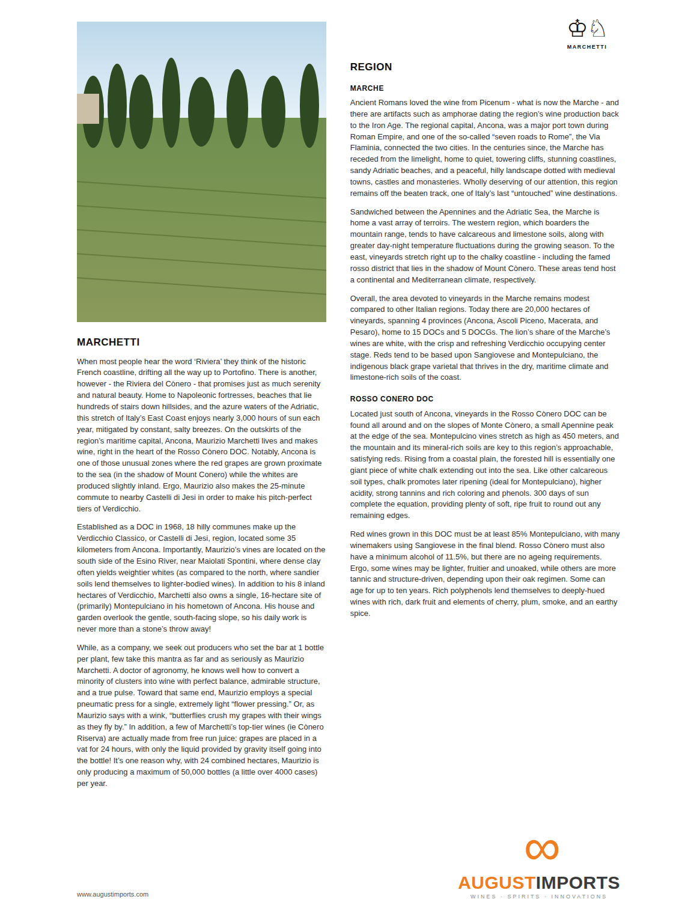♔♘
MARCHETTI
MARCHETTI
When most people hear the word ‘Riviera’ they think of the historic French coastline, drifting all the way up to Portofino. There is another, however - the Riviera del Cònero - that promises just as much serenity and natural beauty. Home to Napoleonic fortresses, beaches that lie hundreds of stairs down hillsides, and the azure waters of the Adriatic, this stretch of Italy’s East Coast enjoys nearly 3,000 hours of sun each year, mitigated by constant, salty breezes. On the outskirts of the region’s maritime capital, Ancona, Maurizio Marchetti lives and makes wine, right in the heart of the Rosso Cònero DOC. Notably, Ancona is one of those unusual zones where the red grapes are grown proximate to the sea (in the shadow of Mount Conero) while the whites are produced slightly inland. Ergo, Maurizio also makes the 25-minute commute to nearby Castelli di Jesi in order to make his pitch-perfect tiers of Verdicchio.
Established as a DOC in 1968, 18 hilly communes make up the Verdicchio Classico, or Castelli di Jesi, region, located some 35 kilometers from Ancona. Importantly, Maurizio’s vines are located on the south side of the Esino River, near Maiolati Spontini, where dense clay often yields weightier whites (as compared to the north, where sandier soils lend themselves to lighter-bodied wines). In addition to his 8 inland hectares of Verdicchio, Marchetti also owns a single, 16-hectare site of (primarily) Montepulciano in his hometown of Ancona. His house and garden overlook the gentle, south-facing slope, so his daily work is never more than a stone’s throw away!
While, as a company, we seek out producers who set the bar at 1 bottle per plant, few take this mantra as far and as seriously as Maurizio Marchetti. A doctor of agronomy, he knows well how to convert a minority of clusters into wine with perfect balance, admirable structure, and a true pulse. Toward that same end, Maurizio employs a special pneumatic press for a single, extremely light “flower pressing.” Or, as Maurizio says with a wink, “butterflies crush my grapes with their wings as they fly by.” In addition, a few of Marchetti’s top-tier wines (ie Cònero Riserva) are actually made from free run juice: grapes are placed in a vat for 24 hours, with only the liquid provided by gravity itself going into the bottle! It’s one reason why, with 24 combined hectares, Maurizio is only producing a maximum of 50,000 bottles (a little over 4000 cases) per year.
REGION
Marche
Ancient Romans loved the wine from Picenum - what is now the Marche - and there are artifacts such as amphorae dating the region’s wine production back to the Iron Age. The regional capital, Ancona, was a major port town during Roman Empire, and one of the so-called “seven roads to Rome”, the Via Flaminia, connected the two cities. In the centuries since, the Marche has receded from the limelight, home to quiet, towering cliffs, stunning coastlines, sandy Adriatic beaches, and a peaceful, hilly landscape dotted with medieval towns, castles and monasteries. Wholly deserving of our attention, this region remains off the beaten track, one of Italy’s last “untouched” wine destinations.
Sandwiched between the Apennines and the Adriatic Sea, the Marche is home a vast array of terroirs. The western region, which boarders the mountain range, tends to have calcareous and limestone soils, along with greater day-night temperature fluctuations during the growing season. To the east, vineyards stretch right up to the chalky coastline - including the famed rosso district that lies in the shadow of Mount Cònero. These areas tend host a continental and Mediterranean climate, respectively.
Overall, the area devoted to vineyards in the Marche remains modest compared to other Italian regions. Today there are 20,000 hectares of vineyards, spanning 4 provinces (Ancona, Ascoli Piceno, Macerata, and Pesaro), home to 15 DOCs and 5 DOCGs. The lion’s share of the Marche’s wines are white, with the crisp and refreshing Verdicchio occupying center stage. Reds tend to be based upon Sangiovese and Montepulciano, the indigenous black grape varietal that thrives in the dry, maritime climate and limestone-rich soils of the coast.
Rosso Conero DOC
Located just south of Ancona, vineyards in the Rosso Cònero DOC can be found all around and on the slopes of Monte Cònero, a small Apennine peak at the edge of the sea. Montepulcino vines stretch as high as 450 meters, and the mountain and its mineral-rich soils are key to this region’s approachable, satisfying reds. Rising from a coastal plain, the forested hill is essentially one giant piece of white chalk extending out into the sea. Like other calcareous soil types, chalk promotes later ripening (ideal for Montepulciano), higher acidity, strong tannins and rich coloring and phenols. 300 days of sun complete the equation, providing plenty of soft, ripe fruit to round out any remaining edges.
Red wines grown in this DOC must be at least 85% Montepulciano, with many winemakers using Sangiovese in the final blend. Rosso Cònero must also have a minimum alcohol of 11.5%, but there are no ageing requirements. Ergo, some wines may be lighter, fruitier and unoaked, while others are more tannic and structure-driven, depending upon their oak regimen. Some can age for up to ten years. Rich polyphenols lend themselves to deeply-hued wines with rich, dark fruit and elements of cherry, plum, smoke, and an earthy spice.
www.augustimports.com
∞
AUGUST IMPORTS
WINES · SPIRITS · INNOVATIONS